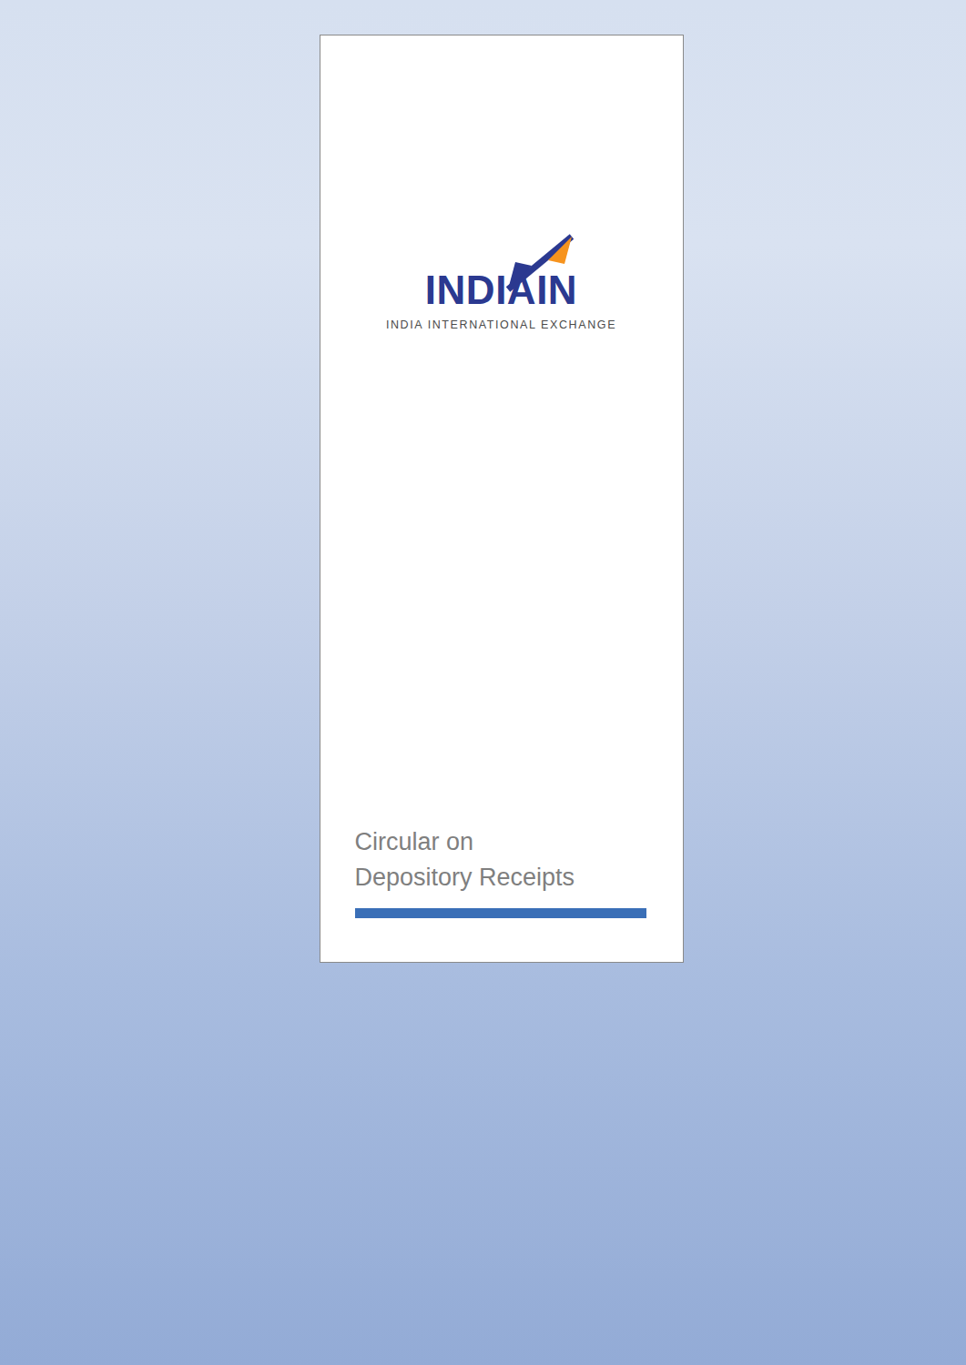INDIA IN
INDIA INTERNATIONAL EXCHANGE
Circular on
Depository Receipts